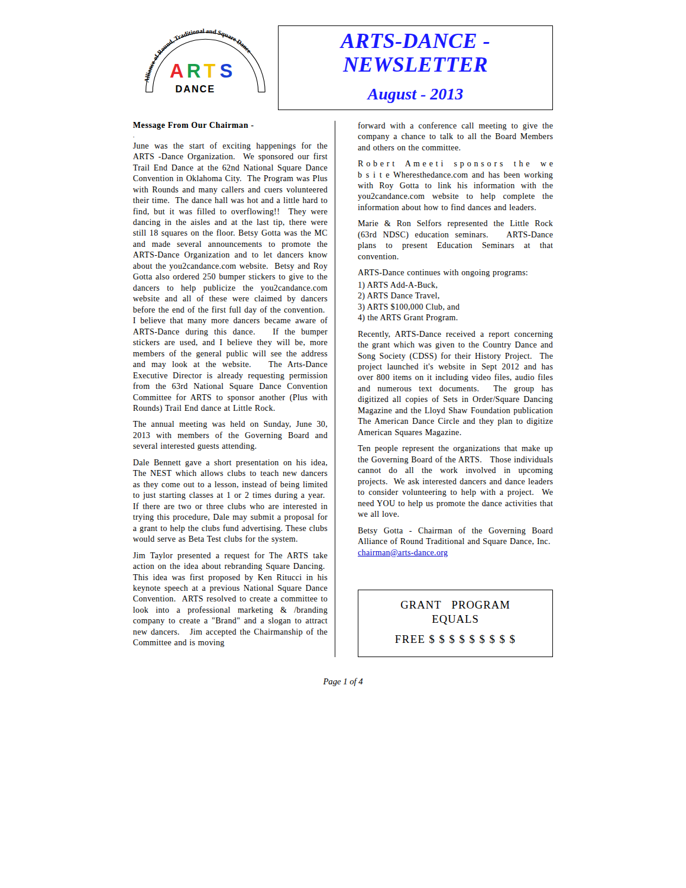Alliance of Round, Traditional and Square Dance A R T S DANCE
ARTS-DANCE - NEWSLETTER
August - 2013
Message From Our Chairman -
.
June was the start of exciting happenings for the ARTS -Dance Organization. We sponsored our first Trail End Dance at the 62nd National Square Dance Convention in Oklahoma City. The Program was Plus with Rounds and many callers and cuers volunteered their time. The dance hall was hot and a little hard to find, but it was filled to overflowing!! They were dancing in the aisles and at the last tip, there were still 18 squares on the floor. Betsy Gotta was the MC and made several announcements to promote the ARTS-Dance Organization and to let dancers know about the you2candance.com website. Betsy and Roy Gotta also ordered 250 bumper stickers to give to the dancers to help publicize the you2candance.com website and all of these were claimed by dancers before the end of the first full day of the convention. I believe that many more dancers became aware of ARTS-Dance during this dance. If the bumper stickers are used, and I believe they will be, more members of the general public will see the address and may look at the website. The Arts-Dance Executive Director is already requesting permission from the 63rd National Square Dance Convention Committee for ARTS to sponsor another (Plus with Rounds) Trail End dance at Little Rock.
The annual meeting was held on Sunday, June 30, 2013 with members of the Governing Board and several interested guests attending.
Dale Bennett gave a short presentation on his idea, The NEST which allows clubs to teach new dancers as they come out to a lesson, instead of being limited to just starting classes at 1 or 2 times during a year. If there are two or three clubs who are interested in trying this procedure, Dale may submit a proposal for a grant to help the clubs fund advertising. These clubs would serve as Beta Test clubs for the system.
Jim Taylor presented a request for The ARTS take action on the idea about rebranding Square Dancing. This idea was first proposed by Ken Ritucci in his keynote speech at a previous National Square Dance Convention. ARTS resolved to create a committee to look into a professional marketing & /branding company to create a "Brand" and a slogan to attract new dancers. Jim accepted the Chairmanship of the Committee and is moving
forward with a conference call meeting to give the company a chance to talk to all the Board Members and others on the committee.
R o b e r t A m e e t i s p o n s o r s t h e w e b s i t e Wheresthedance.com and has been working with Roy Gotta to link his information with the you2candance.com website to help complete the information about how to find dances and leaders.
Marie & Ron Selfors represented the Little Rock (63rd NDSC) education seminars. ARTS-Dance plans to present Education Seminars at that convention.
ARTS-Dance continues with ongoing programs:
1) ARTS Add-A-Buck,
2) ARTS Dance Travel,
3) ARTS $100,000 Club, and
4) the ARTS Grant Program.
Recently, ARTS-Dance received a report concerning the grant which was given to the Country Dance and Song Society (CDSS) for their History Project. The project launched it's website in Sept 2012 and has over 800 items on it including video files, audio files and numerous text documents. The group has digitized all copies of Sets in Order/Square Dancing Magazine and the Lloyd Shaw Foundation publication The American Dance Circle and they plan to digitize American Squares Magazine.
Ten people represent the organizations that make up the Governing Board of the ARTS. Those individuals cannot do all the work involved in upcoming projects. We ask interested dancers and dance leaders to consider volunteering to help with a project. We need YOU to help us promote the dance activities that we all love.
Betsy Gotta - Chairman of the Governing Board Alliance of Round Traditional and Square Dance, Inc. chairman@arts-dance.org
GRANT PROGRAM
EQUALS
FREE $ $ $ $ $ $ $ $ $
Page 1 of 4